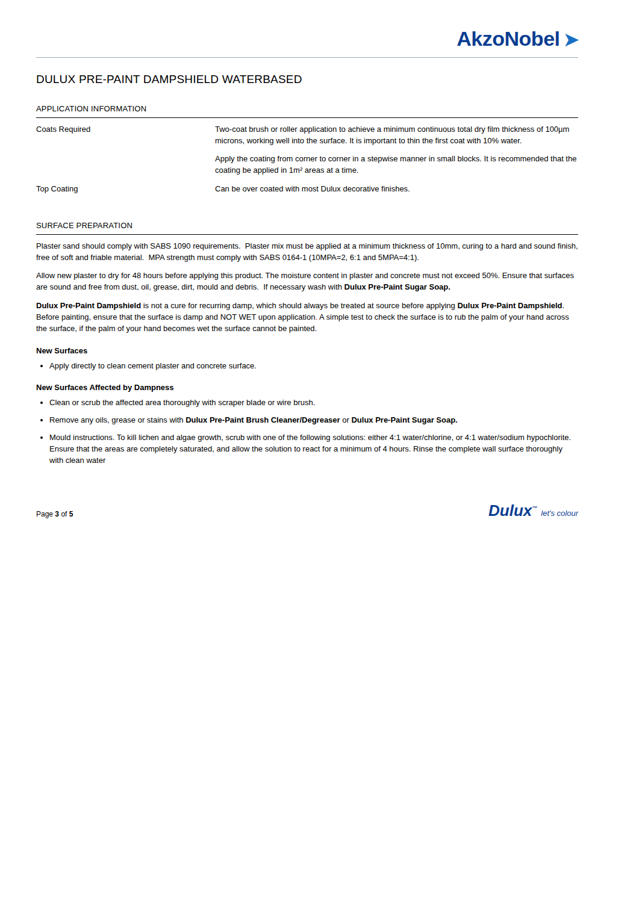AkzoNobel➤
DULUX PRE-PAINT DAMPSHIELD WATERBASED
APPLICATION INFORMATION
| Coats Required | Two-coat brush or roller application to achieve a minimum continuous total dry film thickness of 100µm microns, working well into the surface. It is important to thin the first coat with 10% water. Apply the coating from corner to corner in a stepwise manner in small blocks. It is recommended that the coating be applied in 1m² areas at a time. |
| Top Coating | Can be over coated with most Dulux decorative finishes. |
SURFACE PREPARATION
Plaster sand should comply with SABS 1090 requirements. Plaster mix must be applied at a minimum thickness of 10mm, curing to a hard and sound finish, free of soft and friable material. MPA strength must comply with SABS 0164-1 (10MPA=2, 6:1 and 5MPA=4:1).
Allow new plaster to dry for 48 hours before applying this product. The moisture content in plaster and concrete must not exceed 50%. Ensure that surfaces are sound and free from dust, oil, grease, dirt, mould and debris. If necessary wash with Dulux Pre-Paint Sugar Soap.
Dulux Pre-Paint Dampshield is not a cure for recurring damp, which should always be treated at source before applying Dulux Pre-Paint Dampshield. Before painting, ensure that the surface is damp and NOT WET upon application. A simple test to check the surface is to rub the palm of your hand across the surface, if the palm of your hand becomes wet the surface cannot be painted.
New Surfaces
Apply directly to clean cement plaster and concrete surface.
New Surfaces Affected by Dampness
Clean or scrub the affected area thoroughly with scraper blade or wire brush.
Remove any oils, grease or stains with Dulux Pre-Paint Brush Cleaner/Degreaser or Dulux Pre-Paint Sugar Soap.
Mould instructions. To kill lichen and algae growth, scrub with one of the following solutions: either 4:1 water/chlorine, or 4:1 water/sodium hypochlorite. Ensure that the areas are completely saturated, and allow the solution to react for a minimum of 4 hours. Rinse the complete wall surface thoroughly with clean water
Page 3 of 5
Dulux™let's colour